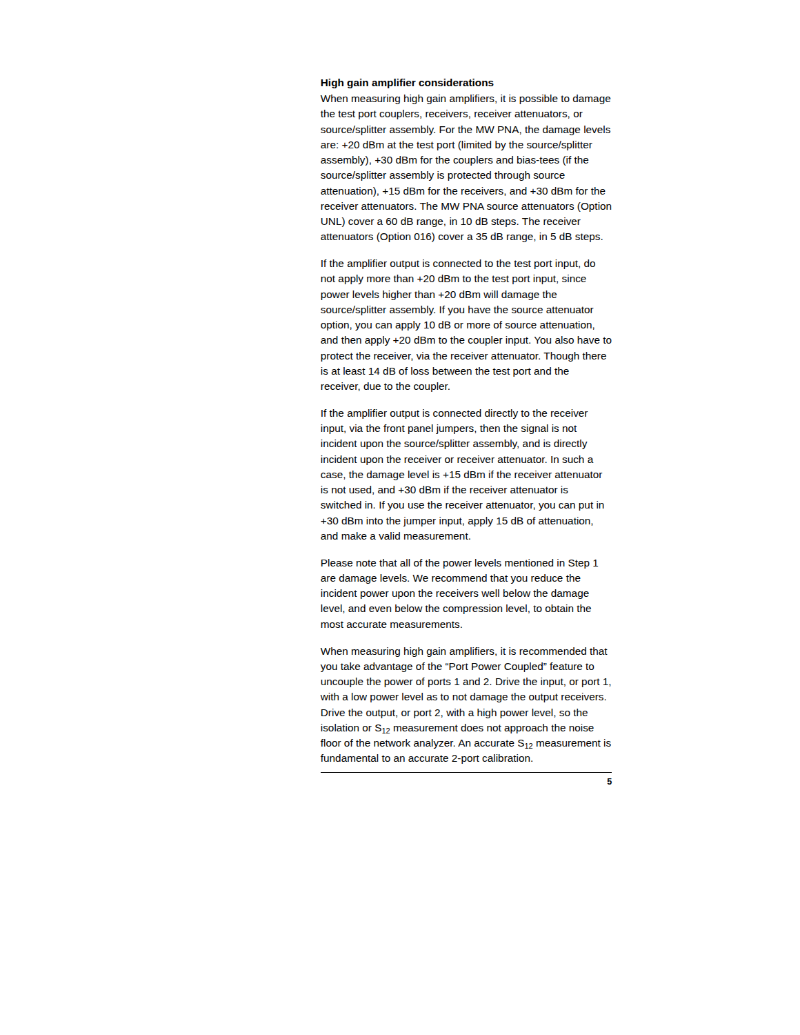High gain amplifier considerations
When measuring high gain amplifiers, it is possible to damage the test port couplers, receivers, receiver attenuators, or source/splitter assembly. For the MW PNA, the damage levels are: +20 dBm at the test port (limited by the source/splitter assembly), +30 dBm for the couplers and bias-tees (if the source/splitter assembly is protected through source attenuation), +15 dBm for the receivers, and +30 dBm for the receiver attenuators. The MW PNA source attenuators (Option UNL) cover a 60 dB range, in 10 dB steps. The receiver attenuators (Option 016) cover a 35 dB range, in 5 dB steps.
If the amplifier output is connected to the test port input, do not apply more than +20 dBm to the test port input, since power levels higher than +20 dBm will damage the source/splitter assembly. If you have the source attenuator option, you can apply 10 dB or more of source attenuation, and then apply +20 dBm to the coupler input. You also have to protect the receiver, via the receiver attenuator. Though there is at least 14 dB of loss between the test port and the receiver, due to the coupler.
If the amplifier output is connected directly to the receiver input, via the front panel jumpers, then the signal is not incident upon the source/splitter assembly, and is directly incident upon the receiver or receiver attenuator. In such a case, the damage level is +15 dBm if the receiver attenuator is not used, and +30 dBm if the receiver attenuator is switched in. If you use the receiver attenuator, you can put in +30 dBm into the jumper input, apply 15 dB of attenuation, and make a valid measurement.
Please note that all of the power levels mentioned in Step 1 are damage levels. We recommend that you reduce the incident power upon the receivers well below the damage level, and even below the compression level, to obtain the most accurate measurements.
When measuring high gain amplifiers, it is recommended that you take advantage of the “Port Power Coupled” feature to uncouple the power of ports 1 and 2. Drive the input, or port 1, with a low power level as to not damage the output receivers. Drive the output, or port 2, with a high power level, so the isolation or S12 measurement does not approach the noise floor of the network analyzer. An accurate S12 measurement is fundamental to an accurate 2-port calibration.
5